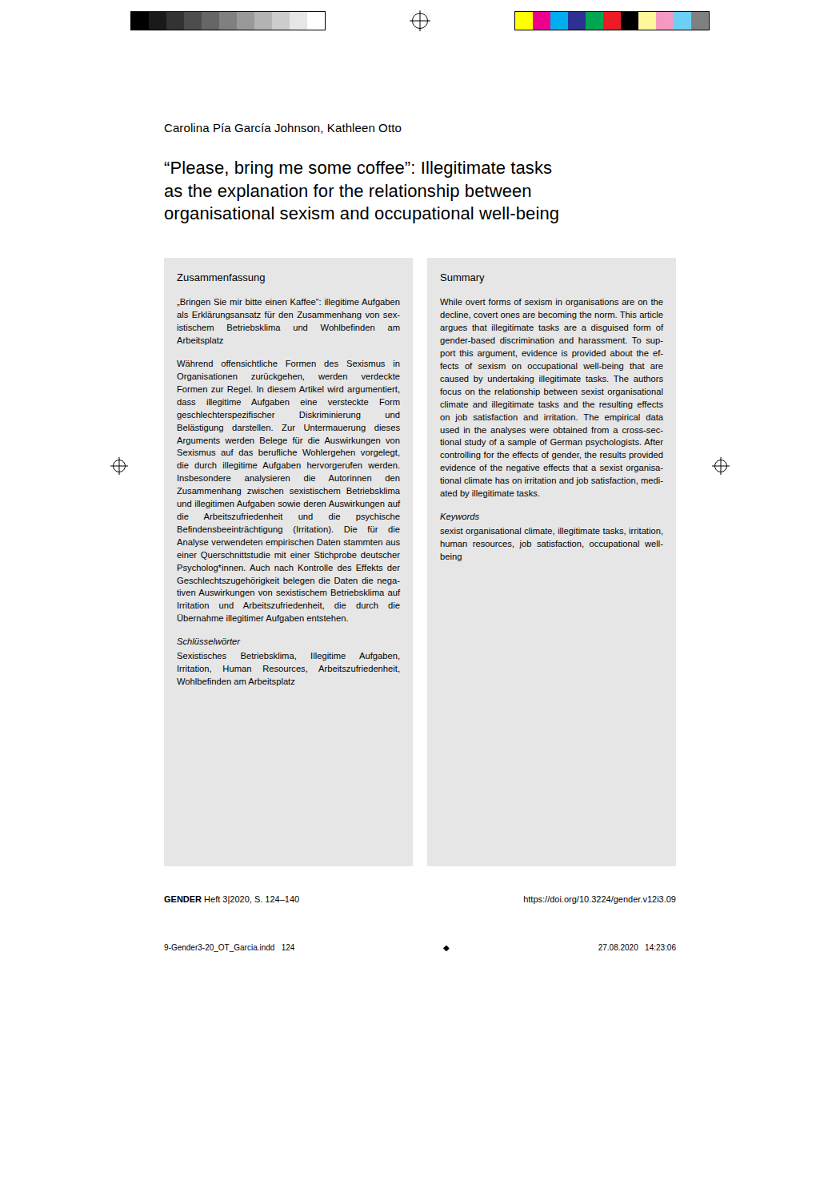Carolina Pía García Johnson, Kathleen Otto
“Please, bring me some coffee”: Illegitimate tasks
as the explanation for the relationship between
organisational sexism and occupational well-being
Zusammenfassung
„Bringen Sie mir bitte einen Kaffee“: illegitime Aufgaben als Erklärungsansatz für den Zusammenhang von sexistischem Betriebsklima und Wohlbefinden am Arbeitsplatz
Während offensichtliche Formen des Sexismus in Organisationen zurückgehen, werden verdeckte Formen zur Regel. In diesem Artikel wird argumentiert, dass illegitime Aufgaben eine versteckte Form geschlechterspezifischer Diskriminierung und Belästigung darstellen. Zur Untermauerung dieses Arguments werden Belege für die Auswirkungen von Sexismus auf das berufliche Wohlergehen vorgelegt, die durch illegitime Aufgaben hervorgerufen werden. Insbesondere analysieren die Autorinnen den Zusammenhang zwischen sexistischem Betriebsklima und illegitimen Aufgaben sowie deren Auswirkungen auf die Arbeitszufriedenheit und die psychische Befindensbeeinträchtigung (Irritation). Die für die Analyse verwendeten empirischen Daten stammten aus einer Querschnittstudie mit einer Stichprobe deutscher Psycholog*innen. Auch nach Kontrolle des Effekts der Geschlechtszugehörigkeit belegen die Daten die negativen Auswirkungen von sexistischem Betriebsklima auf Irritation und Arbeitszufriedenheit, die durch die Übernahme illegitimer Aufgaben entstehen.
Schlüsselwörter
Sexistisches Betriebsklima, Illegitime Aufgaben, Irritation, Human Resources, Arbeitszufriedenheit, Wohlbefinden am Arbeitsplatz
Summary
While overt forms of sexism in organisations are on the decline, covert ones are becoming the norm. This article argues that illegitimate tasks are a disguised form of gender-based discrimination and harassment. To support this argument, evidence is provided about the effects of sexism on occupational well-being that are caused by undertaking illegitimate tasks. The authors focus on the relationship between sexist organisational climate and illegitimate tasks and the resulting effects on job satisfaction and irritation. The empirical data used in the analyses were obtained from a cross-sectional study of a sample of German psychologists. After controlling for the effects of gender, the results provided evidence of the negative effects that a sexist organisational climate has on irritation and job satisfaction, mediated by illegitimate tasks.
Keywords
sexist organisational climate, illegitimate tasks, irritation, human resources, job satisfaction, occupational well-being
GENDER Heft 3|2020, S. 124–140
https://doi.org/10.3224/gender.v12i3.09
9-Gender3-20_OT_Garcia.indd 124
◆
27.08.2020 14:23:06